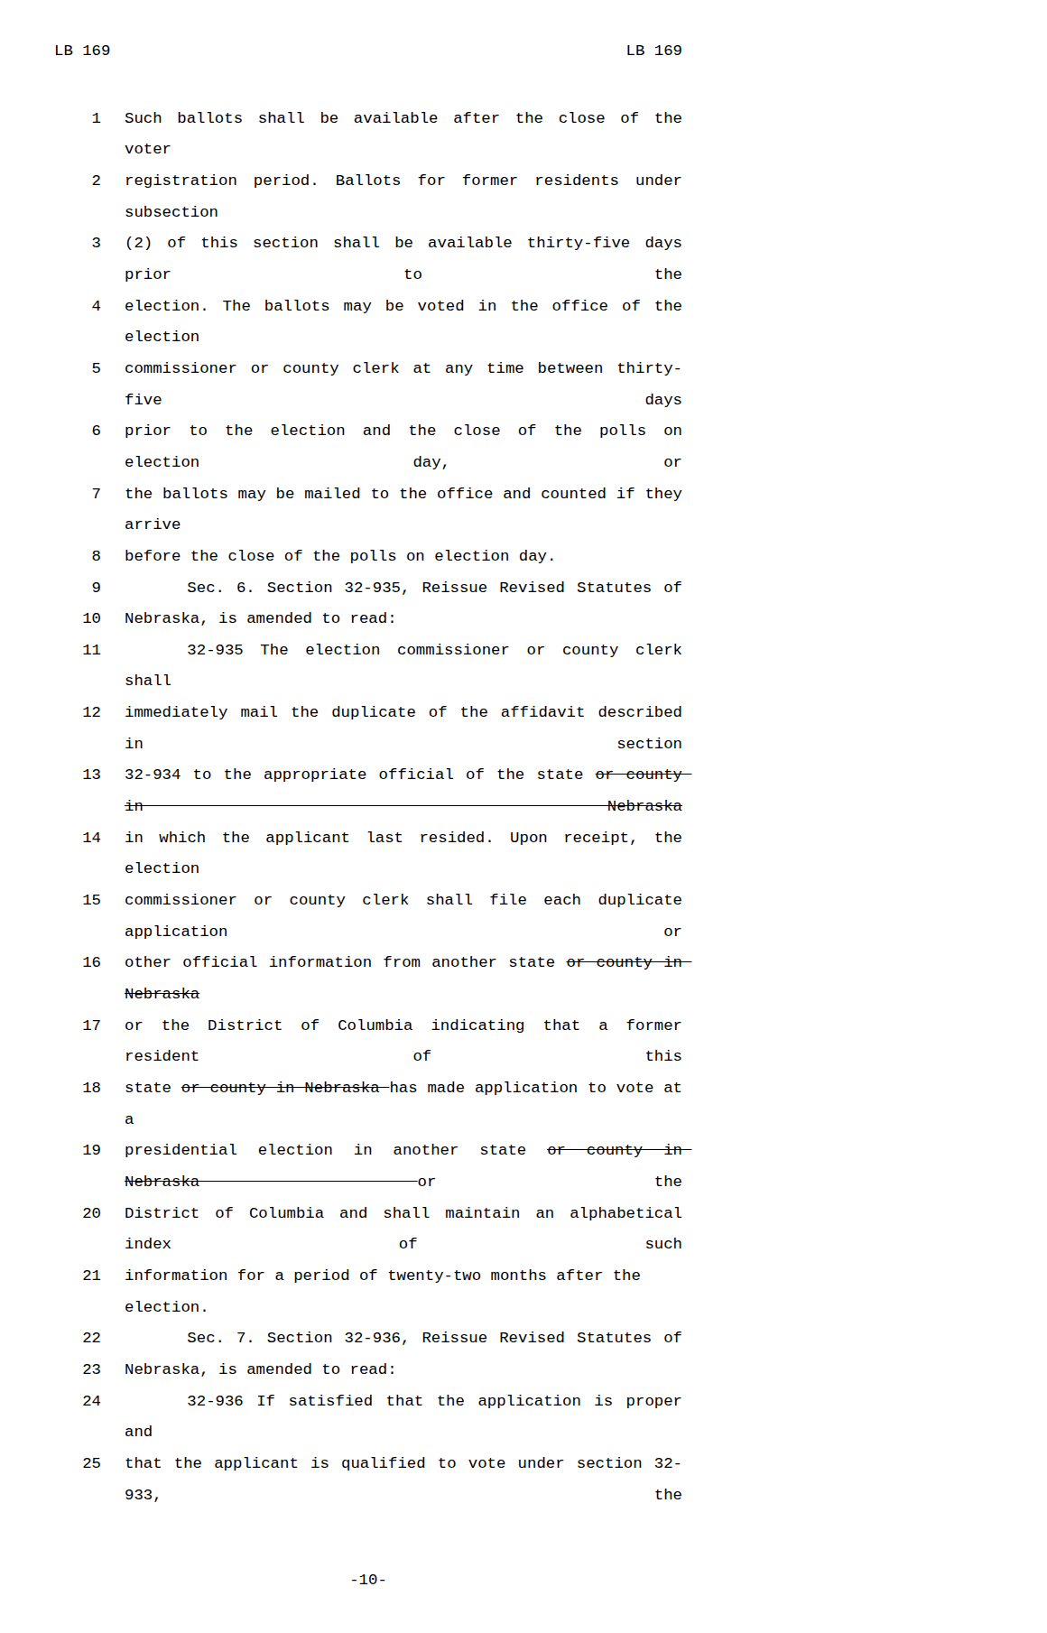LB 169 LB 169
1 Such ballots shall be available after the close of the voter
2 registration period. Ballots for former residents under subsection
3(2) of this section shall be available thirty-five days prior to the
4 election. The ballots may be voted in the office of the election
5 commissioner or county clerk at any time between thirty-five days
6 prior to the election and the close of the polls on election day, or
7 the ballots may be mailed to the office and counted if they arrive
8 before the close of the polls on election day.
9 Sec. 6. Section 32-935, Reissue Revised Statutes of
10 Nebraska, is amended to read:
11 32-935 The election commissioner or county clerk shall
12 immediately mail the duplicate of the affidavit described in section
1332-934 to the appropriate official of the state or county in Nebraska
14 in which the applicant last resided. Upon receipt, the election
15 commissioner or county clerk shall file each duplicate application or
16 other official information from another state or county in Nebraska
17 or the District of Columbia indicating that a former resident of this
18 state or county in Nebraska has made application to vote at a
19 presidential election in another state or county in Nebraska or the
20 District of Columbia and shall maintain an alphabetical index of such
21 information for a period of twenty-two months after the election.
22 Sec. 7. Section 32-936, Reissue Revised Statutes of
23 Nebraska, is amended to read:
24 32-936 If satisfied that the application is proper and
25 that the applicant is qualified to vote under section 32-933, the
-10-